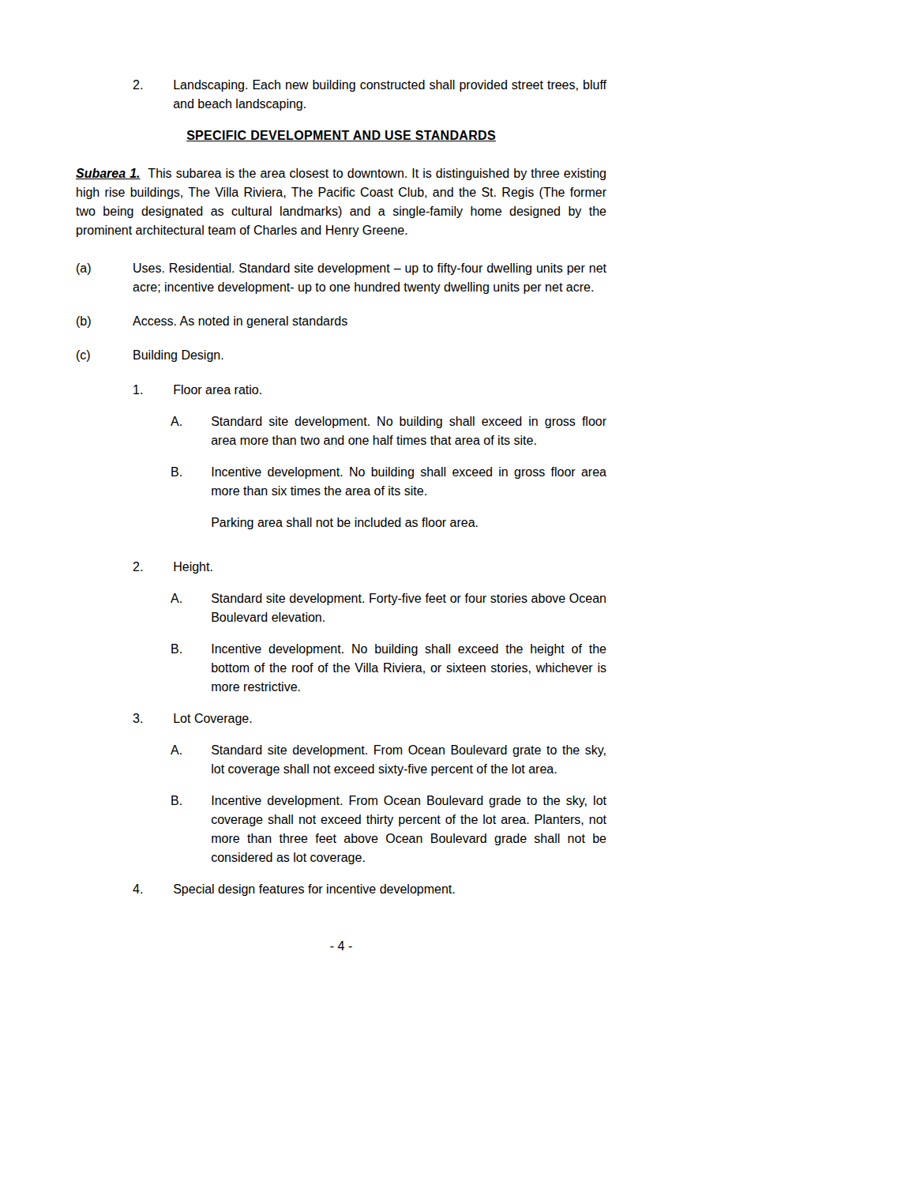2.
Landscaping. Each new building constructed shall provided street trees, bluff and beach landscaping.
SPECIFIC DEVELOPMENT AND USE STANDARDS
Subarea 1. This subarea is the area closest to downtown. It is distinguished by three existing high rise buildings, The Villa Riviera, The Pacific Coast Club, and the St. Regis (The former two being designated as cultural landmarks) and a single-family home designed by the prominent architectural team of Charles and Henry Greene.
(a)
Uses. Residential. Standard site development – up to fifty-four dwelling units per net acre; incentive development- up to one hundred twenty dwelling units per net acre.
(b)
Access. As noted in general standards
(c)
Building Design.
1.
Floor area ratio.
A.
Standard site development. No building shall exceed in gross floor area more than two and one half times that area of its site.
B.
Incentive development. No building shall exceed in gross floor area more than six times the area of its site.
Parking area shall not be included as floor area.
2.
Height.
A.
Standard site development. Forty-five feet or four stories above Ocean Boulevard elevation.
B.
Incentive development. No building shall exceed the height of the bottom of the roof of the Villa Riviera, or sixteen stories, whichever is more restrictive.
3.
Lot Coverage.
A.
Standard site development. From Ocean Boulevard grate to the sky, lot coverage shall not exceed sixty-five percent of the lot area.
B.
Incentive development. From Ocean Boulevard grade to the sky, lot coverage shall not exceed thirty percent of the lot area. Planters, not more than three feet above Ocean Boulevard grade shall not be considered as lot coverage.
4.
Special design features for incentive development.
- 4 -